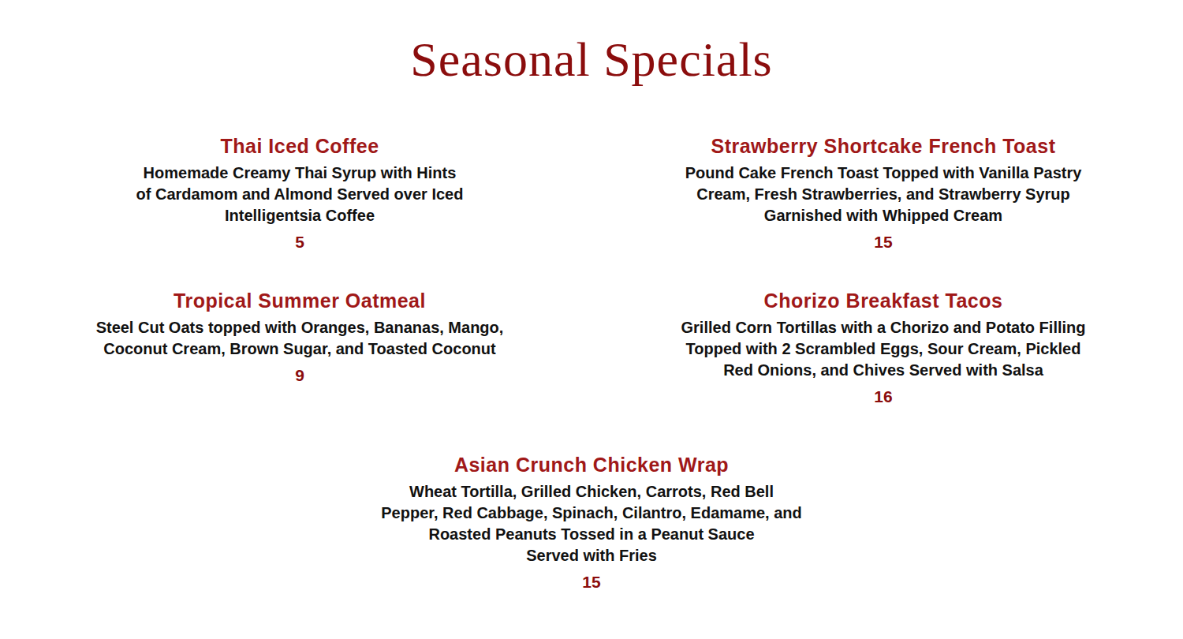Seasonal Specials
Thai Iced Coffee
Homemade Creamy Thai Syrup with Hints
of Cardamom and Almond Served over Iced
Intelligentsia Coffee
5
Tropical Summer Oatmeal
Steel Cut Oats topped with Oranges, Bananas, Mango,
Coconut Cream, Brown Sugar, and Toasted Coconut
9
Strawberry Shortcake French Toast
Pound Cake French Toast Topped with Vanilla Pastry
Cream, Fresh Strawberries, and Strawberry Syrup
Garnished with Whipped Cream
15
Chorizo Breakfast Tacos
Grilled Corn Tortillas with a Chorizo and Potato Filling
Topped with 2 Scrambled Eggs, Sour Cream, Pickled
Red Onions, and Chives Served with Salsa
16
Asian Crunch Chicken Wrap
Wheat Tortilla, Grilled Chicken, Carrots, Red Bell
Pepper, Red Cabbage, Spinach, Cilantro, Edamame, and
Roasted Peanuts Tossed in a Peanut Sauce
Served with Fries
15